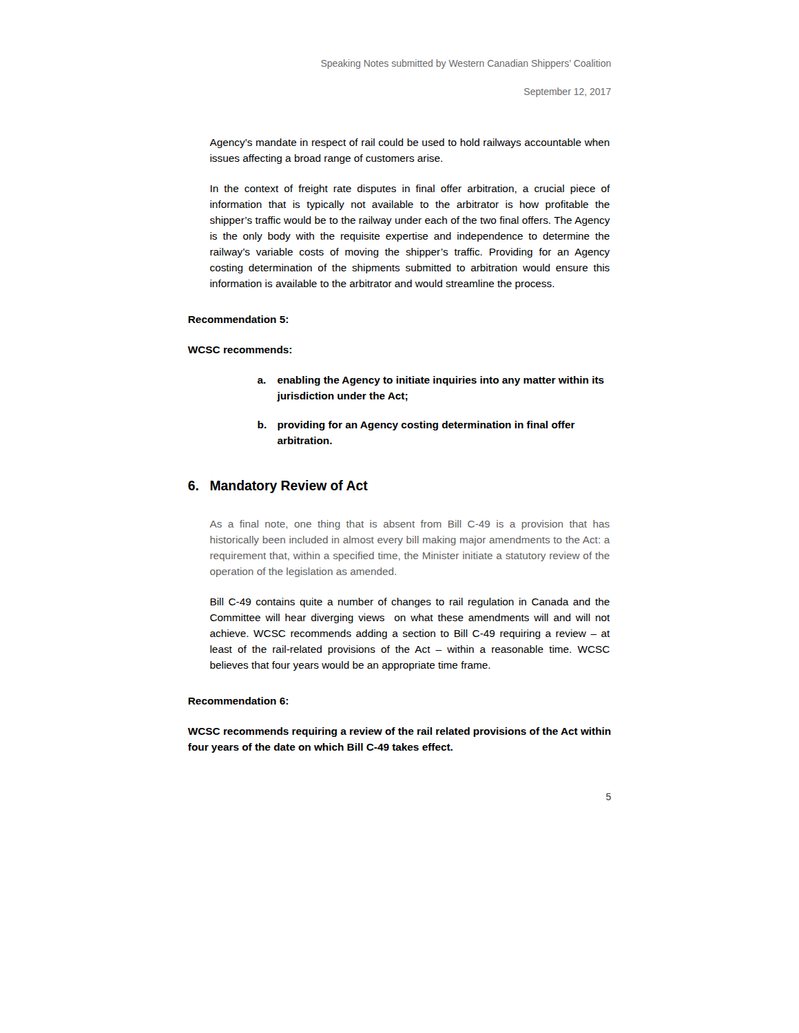Speaking Notes submitted by Western Canadian Shippers’ Coalition
September 12, 2017
Agency’s mandate in respect of rail could be used to hold railways accountable when issues affecting a broad range of customers arise.
In the context of freight rate disputes in final offer arbitration, a crucial piece of information that is typically not available to the arbitrator is how profitable the shipper’s traffic would be to the railway under each of the two final offers. The Agency is the only body with the requisite expertise and independence to determine the railway’s variable costs of moving the shipper’s traffic. Providing for an Agency costing determination of the shipments submitted to arbitration would ensure this information is available to the arbitrator and would streamline the process.
Recommendation 5:
WCSC recommends:
a. enabling the Agency to initiate inquiries into any matter within its jurisdiction under the Act;
b. providing for an Agency costing determination in final offer arbitration.
6. Mandatory Review of Act
As a final note, one thing that is absent from Bill C-49 is a provision that has historically been included in almost every bill making major amendments to the Act: a requirement that, within a specified time, the Minister initiate a statutory review of the operation of the legislation as amended.
Bill C-49 contains quite a number of changes to rail regulation in Canada and the Committee will hear diverging views on what these amendments will and will not achieve. WCSC recommends adding a section to Bill C-49 requiring a review – at least of the rail-related provisions of the Act – within a reasonable time. WCSC believes that four years would be an appropriate time frame.
Recommendation 6:
WCSC recommends requiring a review of the rail related provisions of the Act within four years of the date on which Bill C-49 takes effect.
5